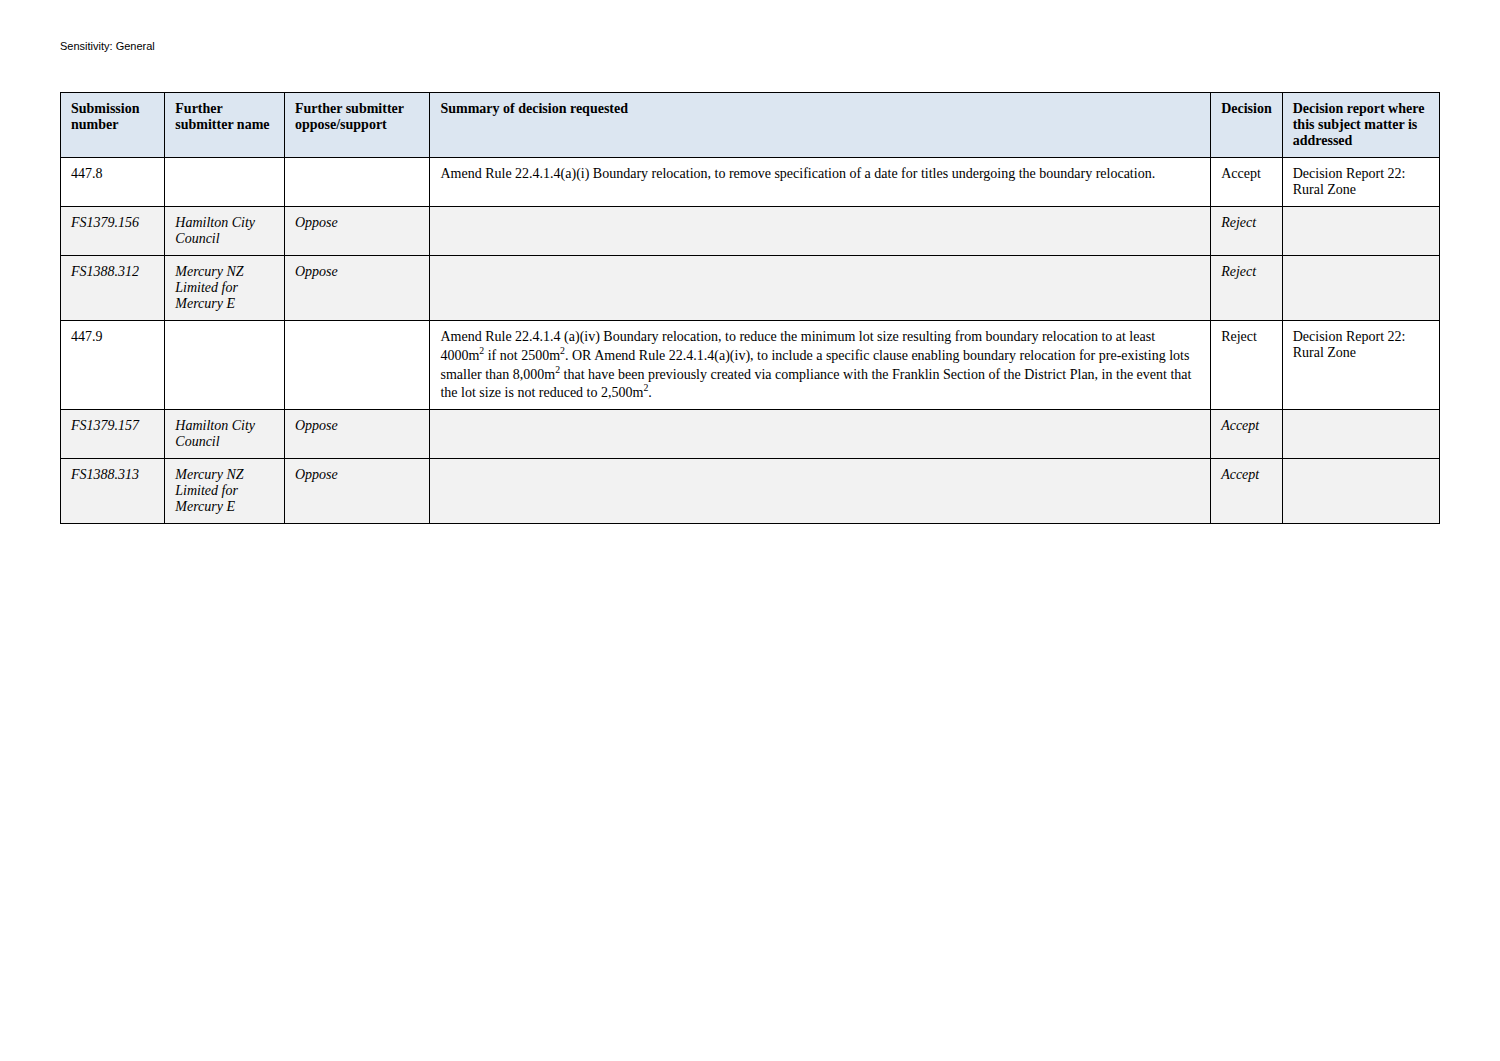Sensitivity: General
| Submission number | Further submitter name | Further submitter oppose/support | Summary of decision requested | Decision | Decision report where this subject matter is addressed |
| --- | --- | --- | --- | --- | --- |
| 447.8 | | | Amend Rule 22.4.1.4(a)(i) Boundary relocation, to remove specification of a date for titles undergoing the boundary relocation. | Accept | Decision Report 22: Rural Zone |
| FS1379.156 | Hamilton City Council | Oppose | | Reject | |
| FS1388.312 | Mercury NZ Limited for Mercury E | Oppose | | Reject | |
| 447.9 | | | Amend Rule 22.4.1.4 (a)(iv) Boundary relocation, to reduce the minimum lot size resulting from boundary relocation to at least 4000m 2 if not 2500m 2 . OR Amend Rule 22.4.1.4(a)(iv), to include a specific clause enabling boundary relocation for pre-existing lots smaller than 8,000m 2 that have been previously created via compliance with the Franklin Section of the District Plan, in the event that the lot size is not reduced to 2,500m 2 . | Reject | Decision Report 22: Rural Zone |
| FS1379.157 | Hamilton City Council | Oppose | | Accept | |
| FS1388.313 | Mercury NZ Limited for Mercury E | Oppose | | Accept | |